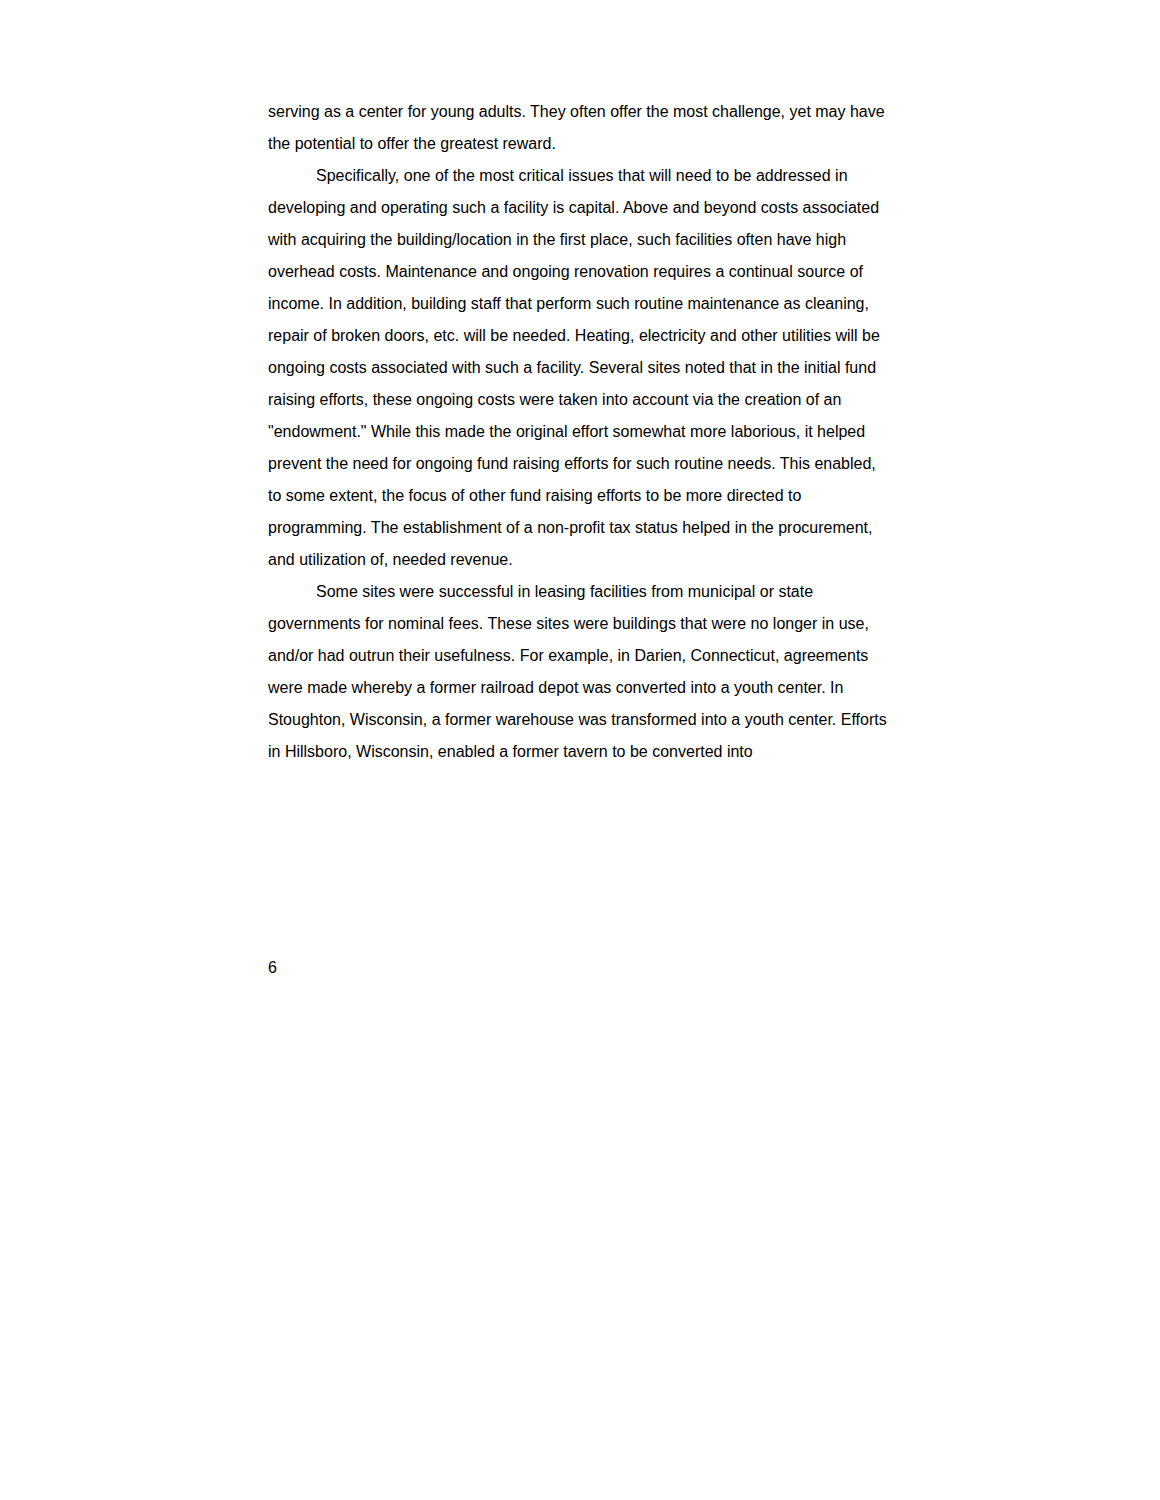serving as a center for young adults. They often offer the most challenge, yet may have the potential to offer the greatest reward.
Specifically, one of the most critical issues that will need to be addressed in developing and operating such a facility is capital. Above and beyond costs associated with acquiring the building/location in the first place, such facilities often have high overhead costs. Maintenance and ongoing renovation requires a continual source of income. In addition, building staff that perform such routine maintenance as cleaning, repair of broken doors, etc. will be needed. Heating, electricity and other utilities will be ongoing costs associated with such a facility. Several sites noted that in the initial fund raising efforts, these ongoing costs were taken into account via the creation of an "endowment." While this made the original effort somewhat more laborious, it helped prevent the need for ongoing fund raising efforts for such routine needs. This enabled, to some extent, the focus of other fund raising efforts to be more directed to programming. The establishment of a non-profit tax status helped in the procurement, and utilization of, needed revenue.
Some sites were successful in leasing facilities from municipal or state governments for nominal fees. These sites were buildings that were no longer in use, and/or had outrun their usefulness. For example, in Darien, Connecticut, agreements were made whereby a former railroad depot was converted into a youth center. In Stoughton, Wisconsin, a former warehouse was transformed into a youth center. Efforts in Hillsboro, Wisconsin, enabled a former tavern to be converted into
6